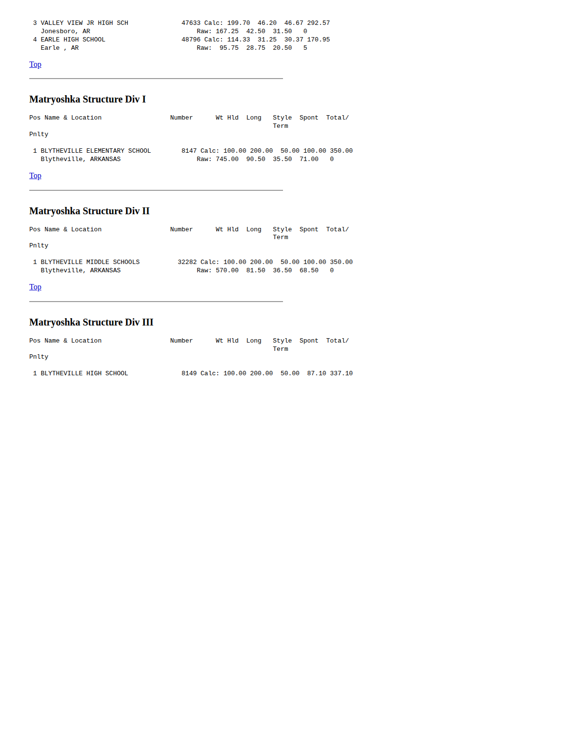3 VALLEY VIEW JR HIGH SCH              47633 Calc: 199.70  46.20  46.67 292.57
   Jonesboro, AR                            Raw: 167.25  42.50  31.50   0
 4 EARLE HIGH SCHOOL                    48796 Calc: 114.33  31.25  30.37 170.95
   Earle , AR                               Raw:  95.75  28.75  20.50   5
Top
Matryoshka Structure Div I
Pos Name & Location                  Number      Wt Hld  Long   Style  Spont  Total/
                                                                Term
Pnlty

 1 BLYTHEVILLE ELEMENTARY SCHOOL        8147 Calc: 100.00 200.00  50.00 100.00 350.00
   Blytheville, ARKANSAS                    Raw: 745.00  90.50  35.50  71.00   0
Top
Matryoshka Structure Div II
Pos Name & Location                  Number      Wt Hld  Long   Style  Spont  Total/
                                                                Term
Pnlty

 1 BLYTHEVILLE MIDDLE SCHOOLS          32282 Calc: 100.00 200.00  50.00 100.00 350.00
   Blytheville, ARKANSAS                    Raw: 570.00  81.50  36.50  68.50   0
Top
Matryoshka Structure Div III
Pos Name & Location                  Number      Wt Hld  Long   Style  Spont  Total/
                                                                Term
Pnlty

 1 BLYTHEVILLE HIGH SCHOOL              8149 Calc: 100.00 200.00  50.00  87.10 337.10